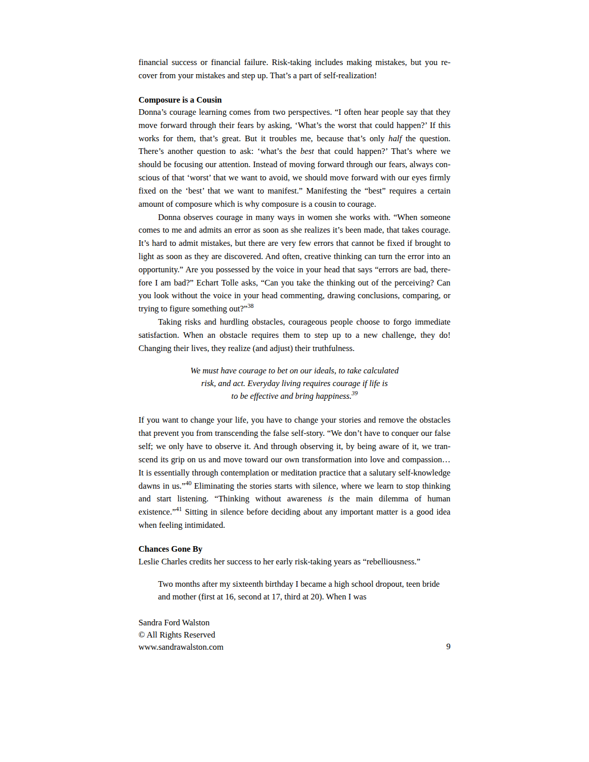financial success or financial failure. Risk-taking includes making mistakes, but you recover from your mistakes and step up. That’s a part of self-realization!
Composure is a Cousin
Donna’s courage learning comes from two perspectives. “I often hear people say that they move forward through their fears by asking, ‘What’s the worst that could happen?’ If this works for them, that’s great. But it troubles me, because that’s only half the question. There’s another question to ask: ‘what’s the best that could happen?’ That’s where we should be focusing our attention. Instead of moving forward through our fears, always conscious of that ‘worst’ that we want to avoid, we should move forward with our eyes firmly fixed on the ‘best’ that we want to manifest.” Manifesting the “best” requires a certain amount of composure which is why composure is a cousin to courage.
Donna observes courage in many ways in women she works with. “When someone comes to me and admits an error as soon as she realizes it’s been made, that takes courage. It’s hard to admit mistakes, but there are very few errors that cannot be fixed if brought to light as soon as they are discovered. And often, creative thinking can turn the error into an opportunity.” Are you possessed by the voice in your head that says “errors are bad, therefore I am bad?” Echart Tolle asks, “Can you take the thinking out of the perceiving? Can you look without the voice in your head commenting, drawing conclusions, comparing, or trying to figure something out?”38
Taking risks and hurdling obstacles, courageous people choose to forgo immediate satisfaction. When an obstacle requires them to step up to a new challenge, they do! Changing their lives, they realize (and adjust) their truthfulness.
We must have courage to bet on our ideals, to take calculated risk, and act. Everyday living requires courage if life is to be effective and bring happiness.39
If you want to change your life, you have to change your stories and remove the obstacles that prevent you from transcending the false self-story. “We don’t have to conquer our false self; we only have to observe it. And through observing it, by being aware of it, we transcend its grip on us and move toward our own transformation into love and compassion… It is essentially through contemplation or meditation practice that a salutary self-knowledge dawns in us.”40 Eliminating the stories starts with silence, where we learn to stop thinking and start listening. “Thinking without awareness is the main dilemma of human existence.”41 Sitting in silence before deciding about any important matter is a good idea when feeling intimidated.
Chances Gone By
Leslie Charles credits her success to her early risk-taking years as “rebelliousness.”
Two months after my sixteenth birthday I became a high school dropout, teen bride and mother (first at 16, second at 17, third at 20). When I was
Sandra Ford Walston
© All Rights Reserved
www.sandrawalston.com
9